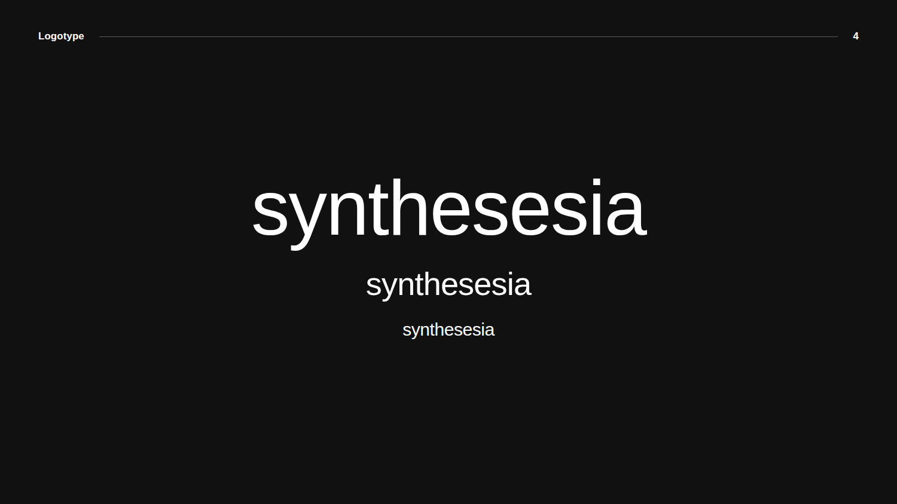Logotype
4
synthesesia
synthesesia
synthesesia